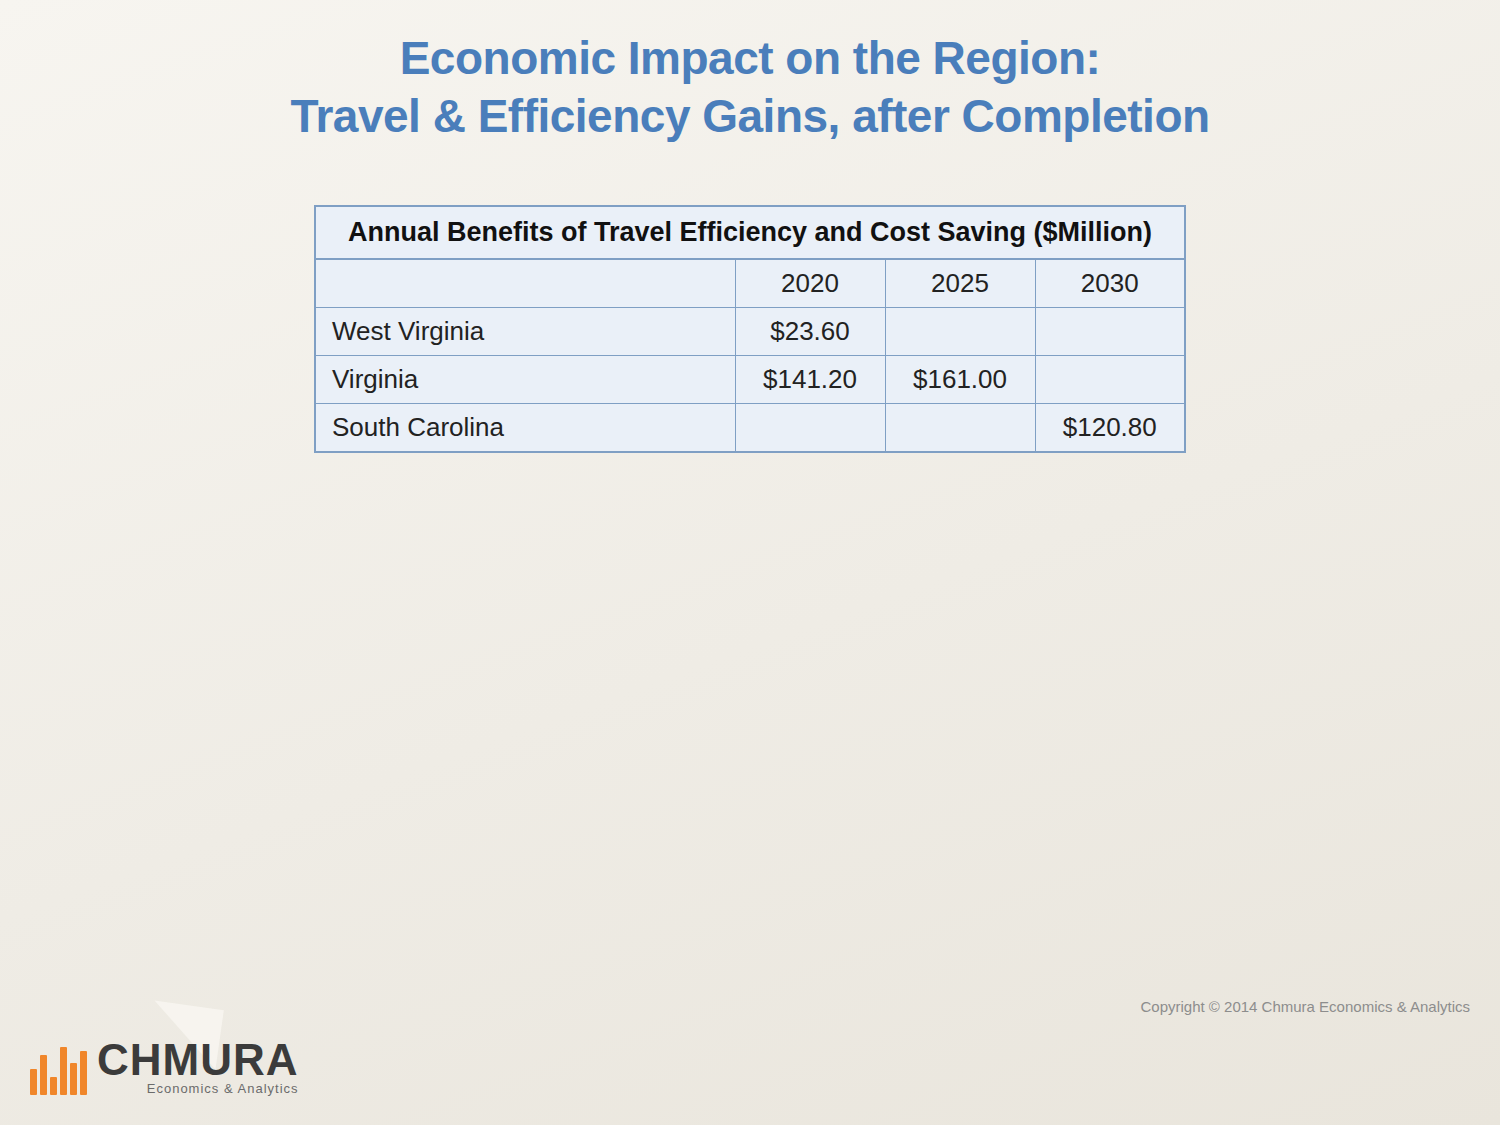Economic Impact on the Region:
Travel & Efficiency Gains, after Completion
Annual Benefits of Travel Efficiency and Cost Saving ($Million)
| | 2020 | 2025 | 2030 |
| --- | --- | --- | --- |
| West Virginia | $23.60 | | |
| Virginia | $141.20 | $161.00 | |
| South Carolina | | | $120.80 |
Copyright © 2014 Chmura Economics & Analytics
CHMURA
Economics & Analytics